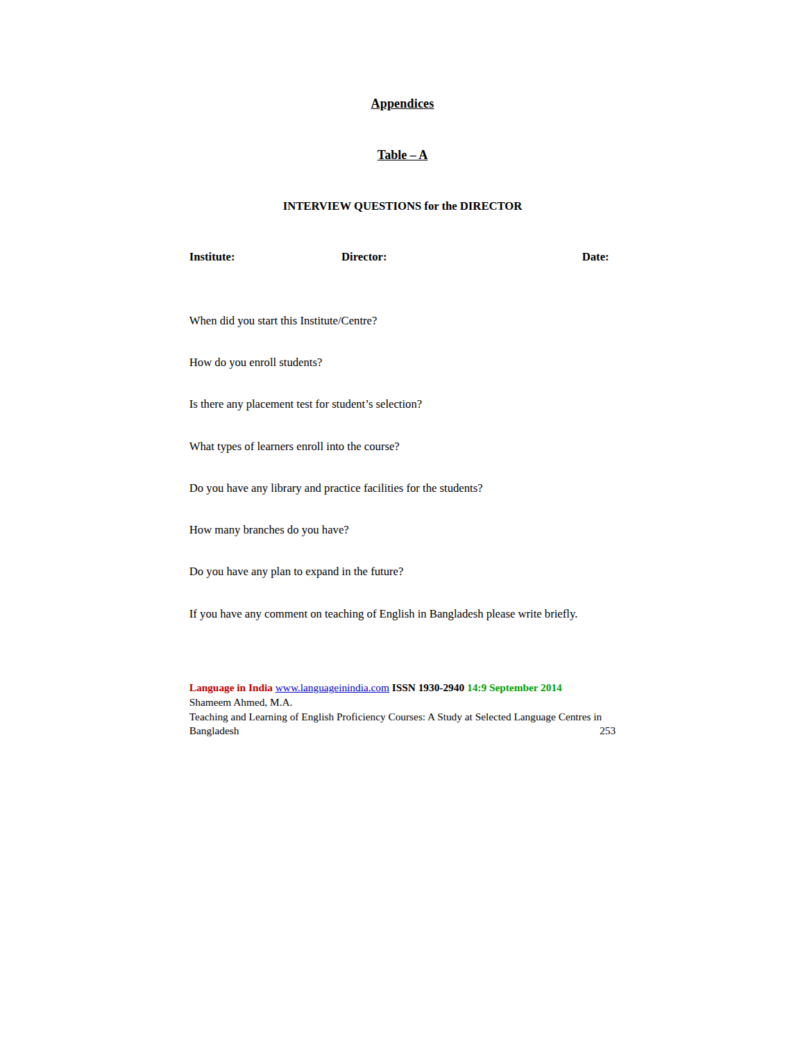Appendices
Table – A
INTERVIEW QUESTIONS for the DIRECTOR
Institute: Director: Date:
When did you start this Institute/Centre?
How do you enroll students?
Is there any placement test for student’s selection?
What types of learners enroll into the course?
Do you have any library and practice facilities for the students?
How many branches do you have?
Do you have any plan to expand in the future?
If you have any comment on teaching of English in Bangladesh please write briefly.
Language in India www.languageinindia.com ISSN 1930-2940 14:9 September 2014
Shameem Ahmed, M.A.
Teaching and Learning of English Proficiency Courses: A Study at Selected Language Centres in
Bangladesh 253